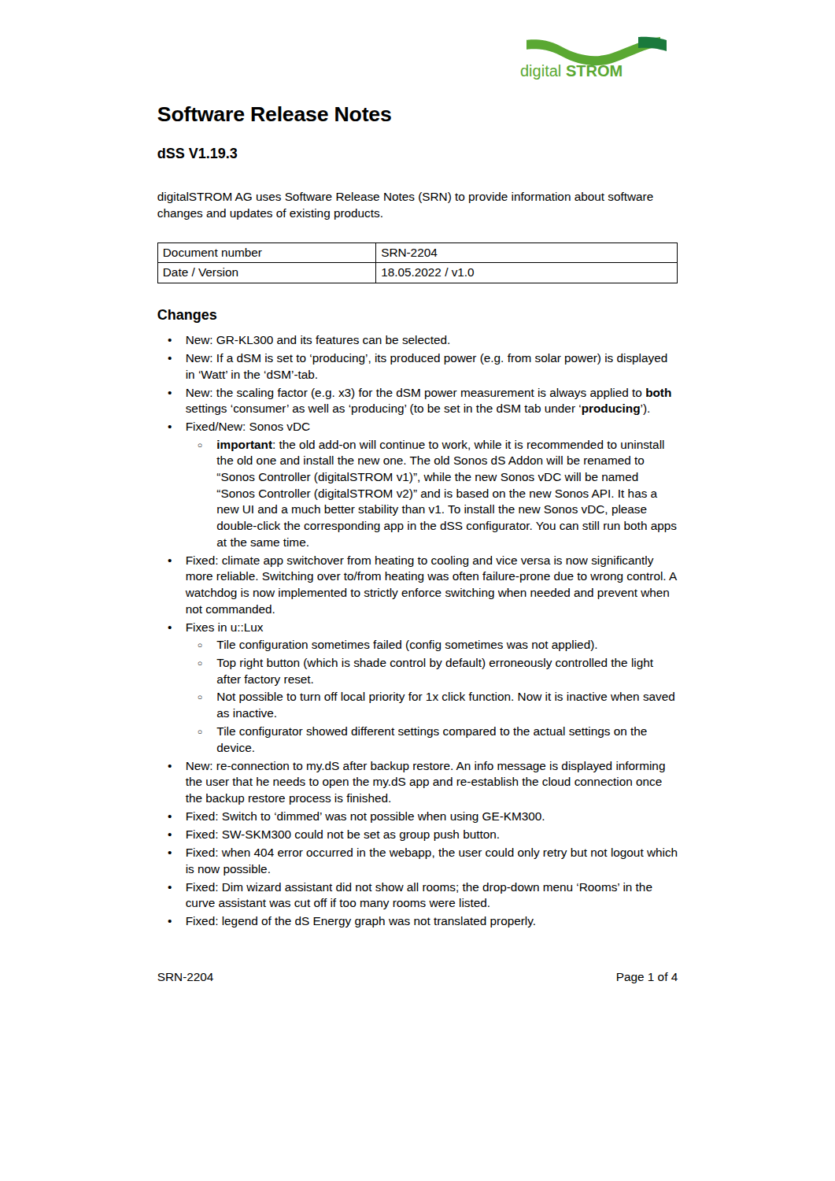digital STROM
Software Release Notes
dSS V1.19.3
digitalSTROM AG uses Software Release Notes (SRN) to provide information about software changes and updates of existing products.
| Document number | SRN-2204 |
| Date / Version | 18.05.2022 / v1.0 |
Changes
New: GR-KL300 and its features can be selected.
New: If a dSM is set to ‘producing’, its produced power (e.g. from solar power) is displayed in ‘Watt’ in the ‘dSM’-tab.
New: the scaling factor (e.g. x3) for the dSM power measurement is always applied to both settings ‘consumer’ as well as ‘producing’ (to be set in the dSM tab under ‘producing’).
Fixed/New: Sonos vDC
important: the old add-on will continue to work, while it is recommended to uninstall the old one and install the new one. The old Sonos dS Addon will be renamed to “Sonos Controller (digitalSTROM v1)”, while the new Sonos vDC will be named “Sonos Controller (digitalSTROM v2)” and is based on the new Sonos API. It has a new UI and a much better stability than v1. To install the new Sonos vDC, please double-click the corresponding app in the dSS configurator. You can still run both apps at the same time.
Fixed: climate app switchover from heating to cooling and vice versa is now significantly more reliable. Switching over to/from heating was often failure-prone due to wrong control. A watchdog is now implemented to strictly enforce switching when needed and prevent when not commanded.
Fixes in u::Lux
Tile configuration sometimes failed (config sometimes was not applied).
Top right button (which is shade control by default) erroneously controlled the light after factory reset.
Not possible to turn off local priority for 1x click function. Now it is inactive when saved as inactive.
Tile configurator showed different settings compared to the actual settings on the device.
New: re-connection to my.dS after backup restore. An info message is displayed informing the user that he needs to open the my.dS app and re-establish the cloud connection once the backup restore process is finished.
Fixed: Switch to ‘dimmed’ was not possible when using GE-KM300.
Fixed: SW-SKM300 could not be set as group push button.
Fixed: when 404 error occurred in the webapp, the user could only retry but not logout which is now possible.
Fixed: Dim wizard assistant did not show all rooms; the drop-down menu ‘Rooms’ in the curve assistant was cut off if too many rooms were listed.
Fixed: legend of the dS Energy graph was not translated properly.
SRN-2204 Page 1 of 4